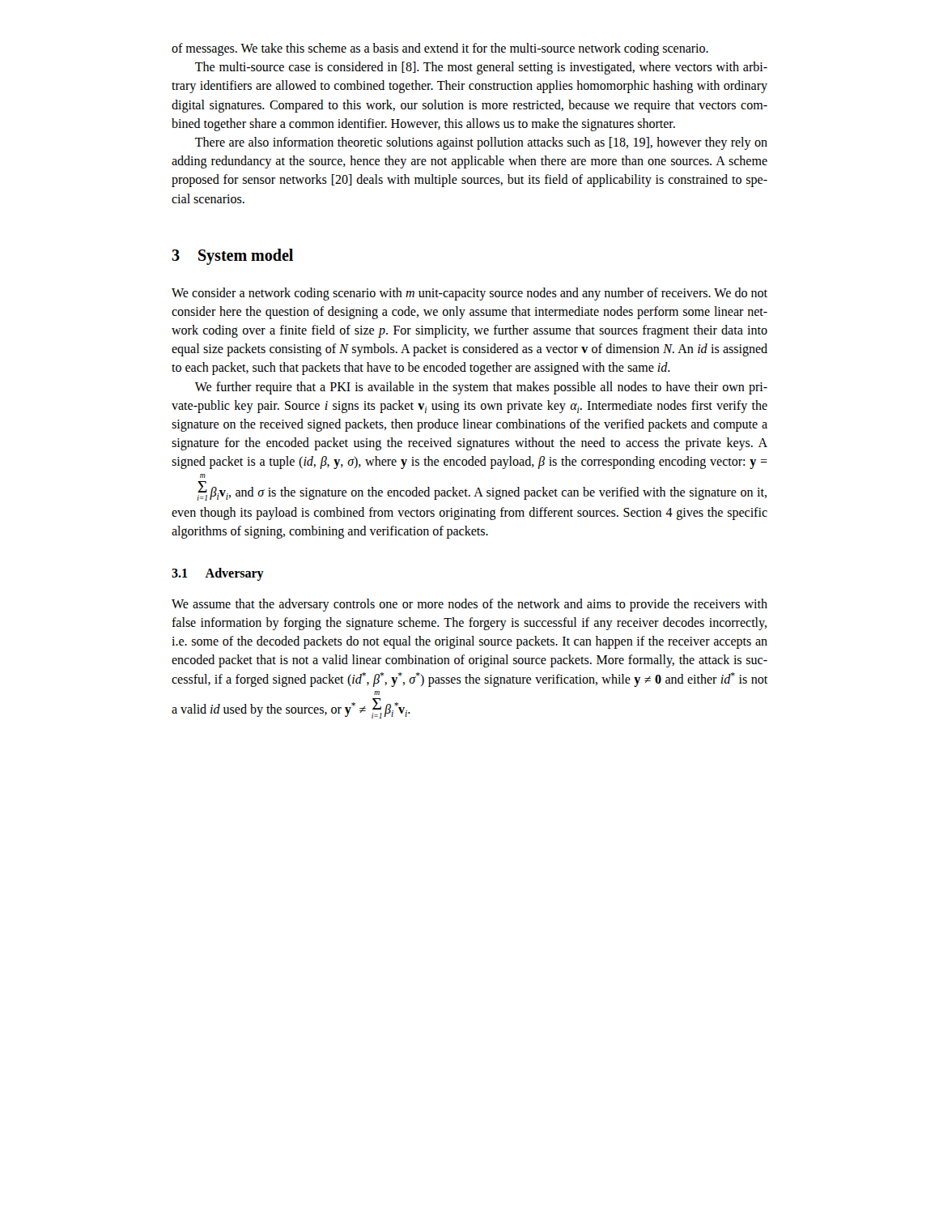of messages. We take this scheme as a basis and extend it for the multi-source network coding scenario.
The multi-source case is considered in [8]. The most general setting is investigated, where vectors with arbitrary identifiers are allowed to combined together. Their construction applies homomorphic hashing with ordinary digital signatures. Compared to this work, our solution is more restricted, because we require that vectors combined together share a common identifier. However, this allows us to make the signatures shorter.
There are also information theoretic solutions against pollution attacks such as [18, 19], however they rely on adding redundancy at the source, hence they are not applicable when there are more than one sources. A scheme proposed for sensor networks [20] deals with multiple sources, but its field of applicability is constrained to special scenarios.
3 System model
We consider a network coding scenario with m unit-capacity source nodes and any number of receivers. We do not consider here the question of designing a code, we only assume that intermediate nodes perform some linear network coding over a finite field of size p. For simplicity, we further assume that sources fragment their data into equal size packets consisting of N symbols. A packet is considered as a vector v of dimension N. An id is assigned to each packet, such that packets that have to be encoded together are assigned with the same id.
We further require that a PKI is available in the system that makes possible all nodes to have their own private-public key pair. Source i signs its packet vi using its own private key αi. Intermediate nodes first verify the signature on the received signed packets, then produce linear combinations of the verified packets and compute a signature for the encoded packet using the received signatures without the need to access the private keys. A signed packet is a tuple (id, β, y, σ), where y is the encoded payload, β is the corresponding encoding vector: y = mΣi=1 βi vi, and σ is the signature on the encoded packet. A signed packet can be verified with the signature on it, even though its payload is combined from vectors originating from different sources. Section 4 gives the specific algorithms of signing, combining and verification of packets.
3.1 Adversary
We assume that the adversary controls one or more nodes of the network and aims to provide the receivers with false information by forging the signature scheme. The forgery is successful if any receiver decodes incorrectly, i.e. some of the decoded packets do not equal the original source packets. It can happen if the receiver accepts an encoded packet that is not a valid linear combination of original source packets. More formally, the attack is successful, if a forged signed packet (id*, β*, y*, σ*) passes the signature verification, while y 0 and either id* is not a valid id used by the sources, or y* mΣi=1 βi*vi.